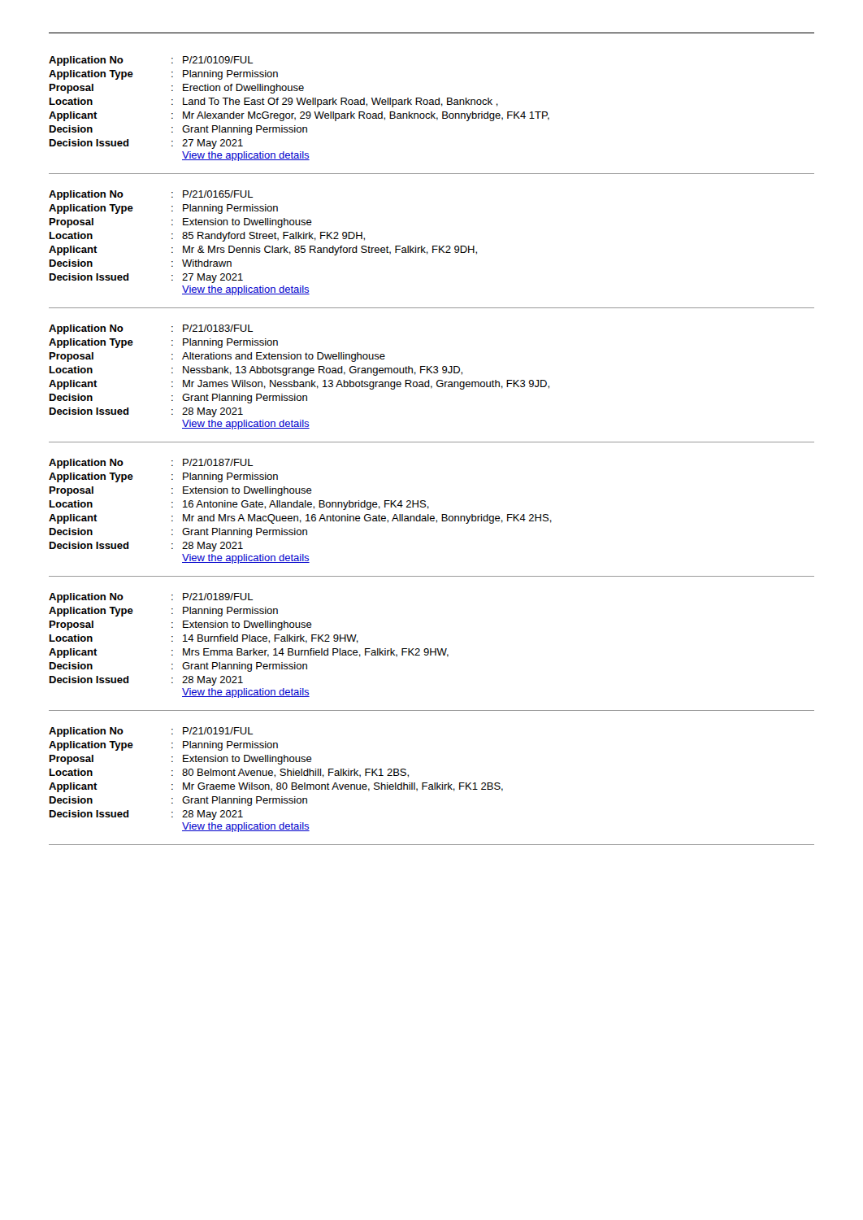| Application No | : | P/21/0109/FUL |
| Application Type | : | Planning Permission |
| Proposal | : | Erection of Dwellinghouse |
| Location | : | Land To The East Of 29 Wellpark Road, Wellpark Road, Banknock , |
| Applicant | : | Mr Alexander McGregor, 29 Wellpark Road, Banknock, Bonnybridge, FK4 1TP, |
| Decision | : | Grant Planning Permission |
| Decision Issued | : | 27 May 2021 View the application details |
| Application No | : | P/21/0165/FUL |
| Application Type | : | Planning Permission |
| Proposal | : | Extension to Dwellinghouse |
| Location | : | 85 Randyford Street, Falkirk, FK2 9DH, |
| Applicant | : | Mr & Mrs Dennis Clark, 85 Randyford Street, Falkirk, FK2 9DH, |
| Decision | : | Withdrawn |
| Decision Issued | : | 27 May 2021 View the application details |
| Application No | : | P/21/0183/FUL |
| Application Type | : | Planning Permission |
| Proposal | : | Alterations and Extension to Dwellinghouse |
| Location | : | Nessbank, 13 Abbotsgrange Road, Grangemouth, FK3 9JD, |
| Applicant | : | Mr James Wilson, Nessbank, 13 Abbotsgrange Road, Grangemouth, FK3 9JD, |
| Decision | : | Grant Planning Permission |
| Decision Issued | : | 28 May 2021 View the application details |
| Application No | : | P/21/0187/FUL |
| Application Type | : | Planning Permission |
| Proposal | : | Extension to Dwellinghouse |
| Location | : | 16 Antonine Gate, Allandale, Bonnybridge, FK4 2HS, |
| Applicant | : | Mr and Mrs A MacQueen, 16 Antonine Gate, Allandale, Bonnybridge, FK4 2HS, |
| Decision | : | Grant Planning Permission |
| Decision Issued | : | 28 May 2021 View the application details |
| Application No | : | P/21/0189/FUL |
| Application Type | : | Planning Permission |
| Proposal | : | Extension to Dwellinghouse |
| Location | : | 14 Burnfield Place, Falkirk, FK2 9HW, |
| Applicant | : | Mrs Emma Barker, 14 Burnfield Place, Falkirk, FK2 9HW, |
| Decision | : | Grant Planning Permission |
| Decision Issued | : | 28 May 2021 View the application details |
| Application No | : | P/21/0191/FUL |
| Application Type | : | Planning Permission |
| Proposal | : | Extension to Dwellinghouse |
| Location | : | 80 Belmont Avenue, Shieldhill, Falkirk, FK1 2BS, |
| Applicant | : | Mr Graeme Wilson, 80 Belmont Avenue, Shieldhill, Falkirk, FK1 2BS, |
| Decision | : | Grant Planning Permission |
| Decision Issued | : | 28 May 2021 View the application details |